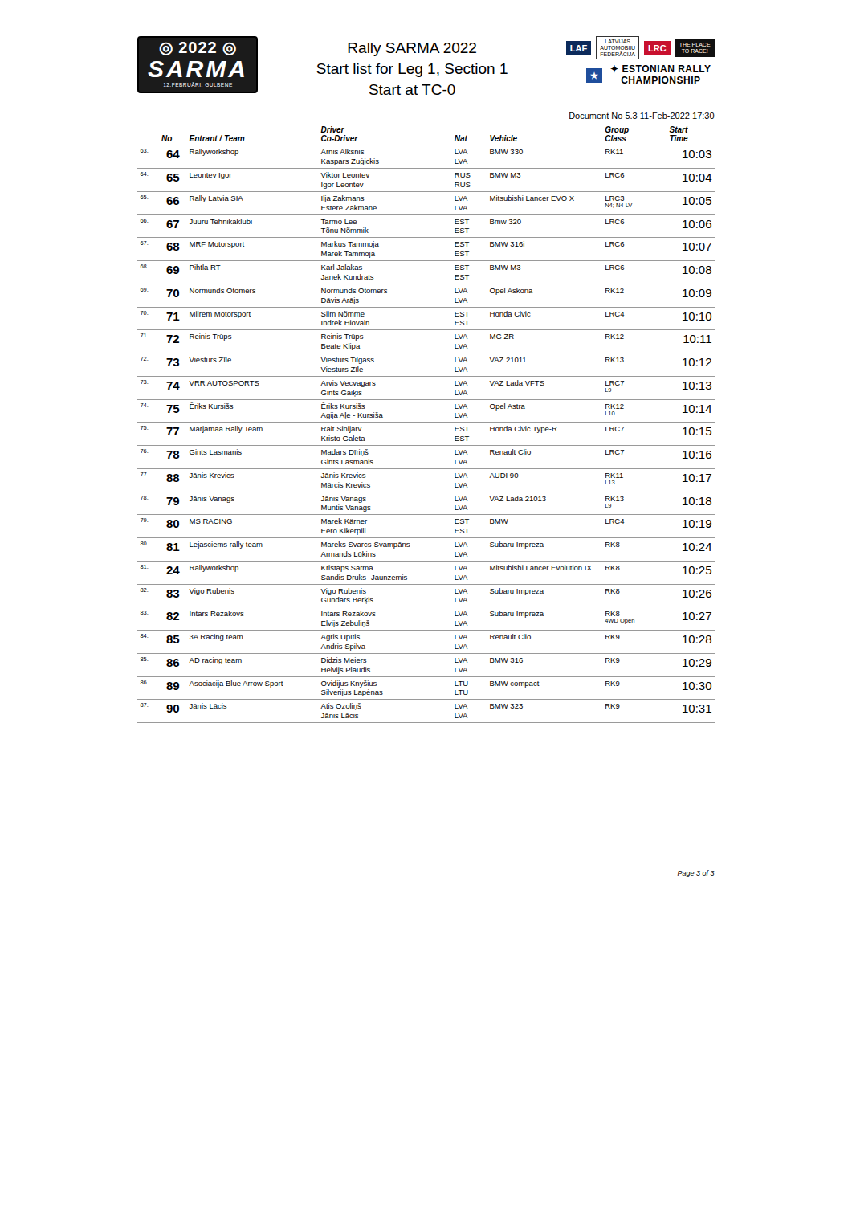◎ 2022 ◎
SARMA
12.FEBRUĀRI. GULBENE
Rally SARMA 2022
Start list for Leg 1, Section 1
Start at TC-0
LAF
LATVIJAS
AUTOMOBIļU
FEDERĀCIJA
LRC
THE PLACE
TO RACE!
★
✦ ESTONIAN RALLY
CHAMPIONSHIP
Document No 5.3 11-Feb-2022 17:30
| | | | Driver | | | Group | Start |
| --- | --- | --- | --- | --- | --- | --- | --- |
| | No | Entrant / Team | Co-Driver | Nat | Vehicle | Class | Time |
| 63. | 64 | Rallyworkshop | Arnis Alksnis Kaspars Zuġickis | LVA LVA | BMW 330 | RK11 | 10:03 |
| 64. | 65 | Leontev Igor | Viktor Leontev Igor Leontev | RUS RUS | BMW M3 | LRC6 | 10:04 |
| 65. | 66 | Rally Latvia SIA | Ilja Zakmans Estere Zakmane | LVA LVA | Mitsubishi Lancer EVO X | LRC3 N4; N4 LV | 10:05 |
| 66. | 67 | Juuru Tehnikaklubi | Tarmo Lee Tõnu Nõmmik | EST EST | Bmw 320 | LRC6 | 10:06 |
| 67. | 68 | MRF Motorsport | Markus Tammoja Marek Tammoja | EST EST | BMW 316i | LRC6 | 10:07 |
| 68. | 69 | Pihtla RT | Karl Jalakas Janek Kundrats | EST EST | BMW M3 | LRC6 | 10:08 |
| 69. | 70 | Normunds Otomers | Normunds Otomers Dāvis Arājs | LVA LVA | Opel Askona | RK12 | 10:09 |
| 70. | 71 | Milrem Motorsport | Siim Nõmme Indrek Hioväin | EST EST | Honda Civic | LRC4 | 10:10 |
| 71. | 72 | Reinis Trūps | Reinis Trūps Beate Klipa | LVA LVA | MG ZR | RK12 | 10:11 |
| 72. | 73 | Viesturs Zīle | Viesturs Tilgass Viesturs Zīle | LVA LVA | VAZ 21011 | RK13 | 10:12 |
| 73. | 74 | VRR AUTOSPORTS | Arvis Vecvagars Gints Gaiķis | LVA LVA | VAZ Lada VFTS | LRC7 L9 | 10:13 |
| 74. | 75 | Ēriks Kursišs | Ēriks Kursišs Agija Aļe - Kursiša | LVA LVA | Opel Astra | RK12 L10 | 10:14 |
| 75. | 77 | Märjamaa Rally Team | Rait Sinijärv Kristo Galeta | EST EST | Honda Civic Type-R | LRC7 | 10:15 |
| 76. | 78 | Gints Lasmanis | Madars Dīriņš Gints Lasmanis | LVA LVA | Renault Clio | LRC7 | 10:16 |
| 77. | 88 | Jānis Krevics | Jānis Krevics Mārcis Krevics | LVA LVA | AUDI 90 | RK11 L13 | 10:17 |
| 78. | 79 | Jānis Vanags | Jānis Vanags Muntis Vanags | LVA LVA | VAZ Lada 21013 | RK13 L9 | 10:18 |
| 79. | 80 | MS RACING | Marek Kärner Eero Kikerpill | EST EST | BMW | LRC4 | 10:19 |
| 80. | 81 | Lejasciems rally team | Mareks Švarcs-Švampāns Armands Lūkins | LVA LVA | Subaru Impreza | RK8 | 10:24 |
| 81. | 24 | Rallyworkshop | Kristaps Sarma Sandis Druks- Jaunzemis | LVA LVA | Mitsubishi Lancer Evolution IX | RK8 | 10:25 |
| 82. | 83 | Vigo Rubenis | Vigo Rubenis Gundars Berķis | LVA LVA | Subaru Impreza | RK8 | 10:26 |
| 83. | 82 | Intars Rezakovs | Intars Rezakovs Elvijs Zebuliņš | LVA LVA | Subaru Impreza | RK8 4WD Open | 10:27 |
| 84. | 85 | 3A Racing team | Agris Upītis Andris Spilva | LVA LVA | Renault Clio | RK9 | 10:28 |
| 85. | 86 | AD racing team | Didzis Meiers Helvijs Plaudis | LVA LVA | BMW 316 | RK9 | 10:29 |
| 86. | 89 | Asociacija Blue Arrow Sport | Ovidijus Knyšius Silverijus Lapėnas | LTU LTU | BMW compact | RK9 | 10:30 |
| 87. | 90 | Jānis Lācis | Atis Ozoliņš Jānis Lācis | LVA LVA | BMW 323 | RK9 | 10:31 |
Page 3 of 3